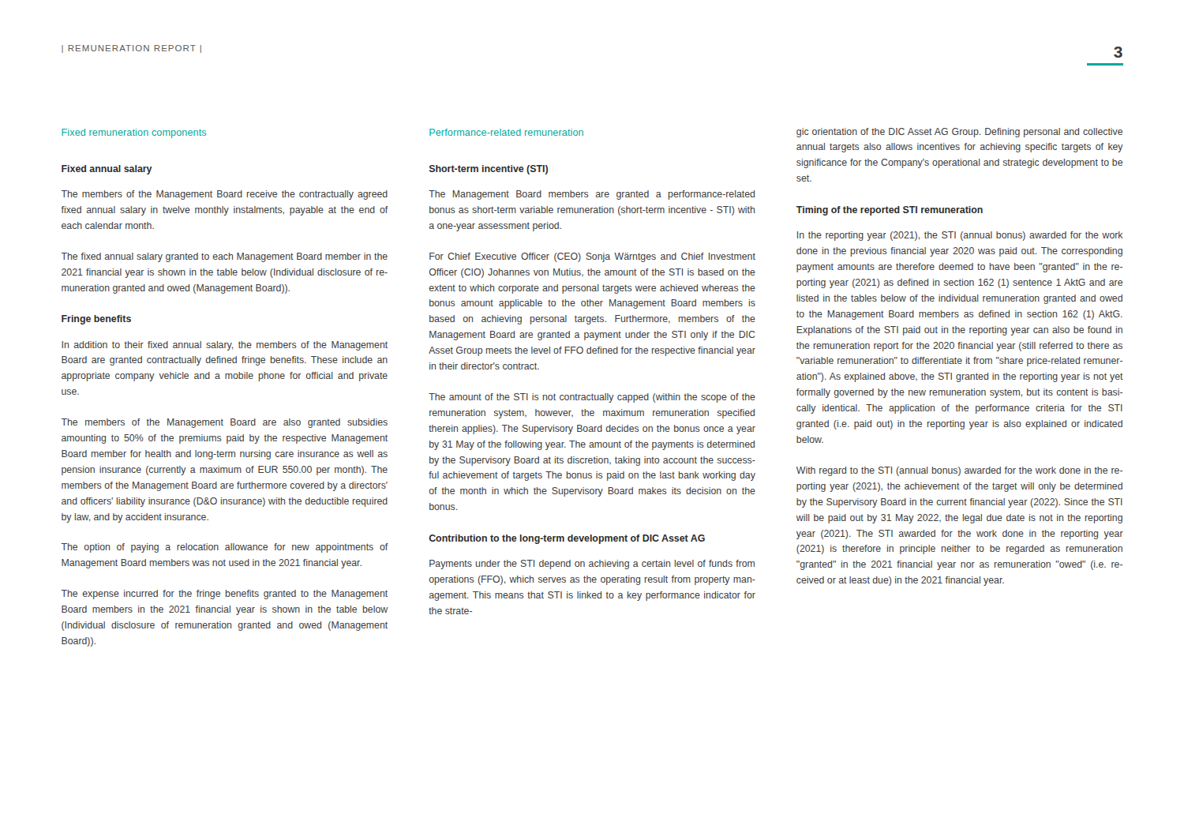| remuneration report |
3
Fixed remuneration components
Fixed annual salary
The members of the Management Board receive the contractually agreed fixed annual salary in twelve monthly instalments, payable at the end of each calendar month.
The fixed annual salary granted to each Management Board member in the 2021 financial year is shown in the table below (Individual disclosure of remuneration granted and owed (Management Board)).
Fringe benefits
In addition to their fixed annual salary, the members of the Management Board are granted contractually defined fringe benefits. These include an appropriate company vehicle and a mobile phone for official and private use.
The members of the Management Board are also granted subsidies amounting to 50% of the premiums paid by the respective Management Board member for health and long-term nursing care insurance as well as pension insurance (currently a maximum of EUR 550.00 per month). The members of the Management Board are furthermore covered by a directors' and officers' liability insurance (D&O insurance) with the deductible required by law, and by accident insurance.
The option of paying a relocation allowance for new appointments of Management Board members was not used in the 2021 financial year.
The expense incurred for the fringe benefits granted to the Management Board members in the 2021 financial year is shown in the table below (Individual disclosure of remuneration granted and owed (Management Board)).
Performance-related remuneration
Short-term incentive (STI)
The Management Board members are granted a performance-related bonus as short-term variable remuneration (short-term incentive - STI) with a one-year assessment period.
For Chief Executive Officer (CEO) Sonja Wärntges and Chief Investment Officer (CIO) Johannes von Mutius, the amount of the STI is based on the extent to which corporate and personal targets were achieved whereas the bonus amount applicable to the other Management Board members is based on achieving personal targets. Furthermore, members of the Management Board are granted a payment under the STI only if the DIC Asset Group meets the level of FFO defined for the respective financial year in their director's contract.
The amount of the STI is not contractually capped (within the scope of the remuneration system, however, the maximum remuneration specified therein applies). The Supervisory Board decides on the bonus once a year by 31 May of the following year. The amount of the payments is determined by the Supervisory Board at its discretion, taking into account the successful achievement of targets The bonus is paid on the last bank working day of the month in which the Supervisory Board makes its decision on the bonus.
Contribution to the long-term development of DIC Asset AG
Payments under the STI depend on achieving a certain level of funds from operations (FFO), which serves as the operating result from property management. This means that STI is linked to a key performance indicator for the strate-
gic orientation of the DIC Asset AG Group. Defining personal and collective annual targets also allows incentives for achieving specific targets of key significance for the Company's operational and strategic development to be set.
Timing of the reported STI remuneration
In the reporting year (2021), the STI (annual bonus) awarded for the work done in the previous financial year 2020 was paid out. The corresponding payment amounts are therefore deemed to have been "granted" in the reporting year (2021) as defined in section 162 (1) sentence 1 AktG and are listed in the tables below of the individual remuneration granted and owed to the Management Board members as defined in section 162 (1) AktG. Explanations of the STI paid out in the reporting year can also be found in the remuneration report for the 2020 financial year (still referred to there as "variable remuneration" to differentiate it from "share price-related remuneration"). As explained above, the STI granted in the reporting year is not yet formally governed by the new remuneration system, but its content is basically identical. The application of the performance criteria for the STI granted (i.e. paid out) in the reporting year is also explained or indicated below.
With regard to the STI (annual bonus) awarded for the work done in the reporting year (2021), the achievement of the target will only be determined by the Supervisory Board in the current financial year (2022). Since the STI will be paid out by 31 May 2022, the legal due date is not in the reporting year (2021). The STI awarded for the work done in the reporting year (2021) is therefore in principle neither to be regarded as remuneration "granted" in the 2021 financial year nor as remuneration "owed" (i.e. received or at least due) in the 2021 financial year.